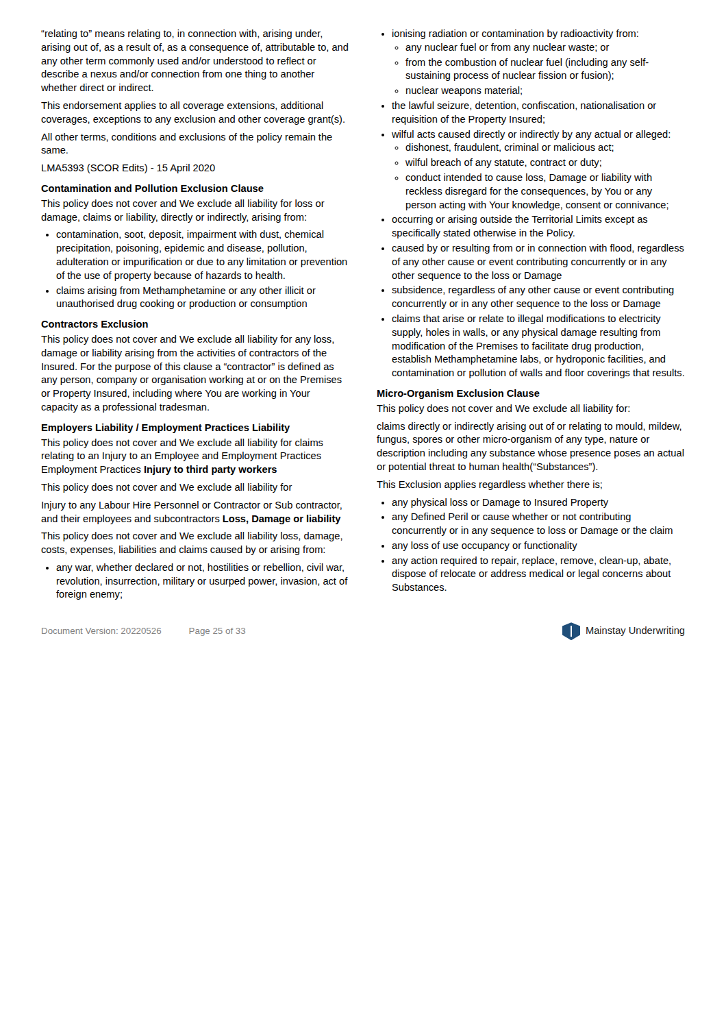“relating to” means relating to, in connection with, arising under, arising out of, as a result of, as a consequence of, attributable to, and any other term commonly used and/or understood to reflect or describe a nexus and/or connection from one thing to another whether direct or indirect.
This endorsement applies to all coverage extensions, additional coverages, exceptions to any exclusion and other coverage grant(s).
All other terms, conditions and exclusions of the policy remain the same.
LMA5393 (SCOR Edits) - 15 April 2020
Contamination and Pollution Exclusion Clause
This policy does not cover and We exclude all liability for loss or damage, claims or liability, directly or indirectly, arising from:
contamination, soot, deposit, impairment with dust, chemical precipitation, poisoning, epidemic and disease, pollution, adulteration or impurification or due to any limitation or prevention of the use of property because of hazards to health.
claims arising from Methamphetamine or any other illicit or unauthorised drug cooking or production or consumption
Contractors Exclusion
This policy does not cover and We exclude all liability for any loss, damage or liability arising from the activities of contractors of the Insured. For the purpose of this clause a “contractor” is defined as any person, company or organisation working at or on the Premises or Property Insured, including where You are working in Your capacity as a professional tradesman.
Employers Liability / Employment Practices Liability
This policy does not cover and We exclude all liability for claims relating to an Injury to an Employee and Employment Practices Employment Practices Injury to third party workers
This policy does not cover and We exclude all liability for
Injury to any Labour Hire Personnel or Contractor or Sub contractor, and their employees and subcontractors Loss, Damage or liability
This policy does not cover and We exclude all liability loss, damage, costs, expenses, liabilities and claims caused by or arising from:
any war, whether declared or not, hostilities or rebellion, civil war, revolution, insurrection, military or usurped power, invasion, act of foreign enemy;
ionising radiation or contamination by radioactivity from:
any nuclear fuel or from any nuclear waste; or
from the combustion of nuclear fuel (including any self-sustaining process of nuclear fission or fusion);
nuclear weapons material;
the lawful seizure, detention, confiscation, nationalisation or requisition of the Property Insured;
wilful acts caused directly or indirectly by any actual or alleged:
dishonest, fraudulent, criminal or malicious act;
wilful breach of any statute, contract or duty;
conduct intended to cause loss, Damage or liability with reckless disregard for the consequences, by You or any person acting with Your knowledge, consent or connivance;
occurring or arising outside the Territorial Limits except as specifically stated otherwise in the Policy.
caused by or resulting from or in connection with flood, regardless of any other cause or event contributing concurrently or in any other sequence to the loss or Damage
subsidence, regardless of any other cause or event contributing concurrently or in any other sequence to the loss or Damage
claims that arise or relate to illegal modifications to electricity supply, holes in walls, or any physical damage resulting from modification of the Premises to facilitate drug production, establish Methamphetamine labs, or hydroponic facilities, and contamination or pollution of walls and floor coverings that results.
Micro-Organism Exclusion Clause
This policy does not cover and We exclude all liability for:
claims directly or indirectly arising out of or relating to mould, mildew, fungus, spores or other micro-organism of any type, nature or description including any substance whose presence poses an actual or potential threat to human health(“Substances”).
This Exclusion applies regardless whether there is;
any physical loss or Damage to Insured Property
any Defined Peril or cause whether or not contributing concurrently or in any sequence to loss or Damage or the claim
any loss of use occupancy or functionality
any action required to repair, replace, remove, clean-up, abate, dispose of relocate or address medical or legal concerns about Substances.
Document Version: 20220526 Page 25 of 33
Mainstay Underwriting